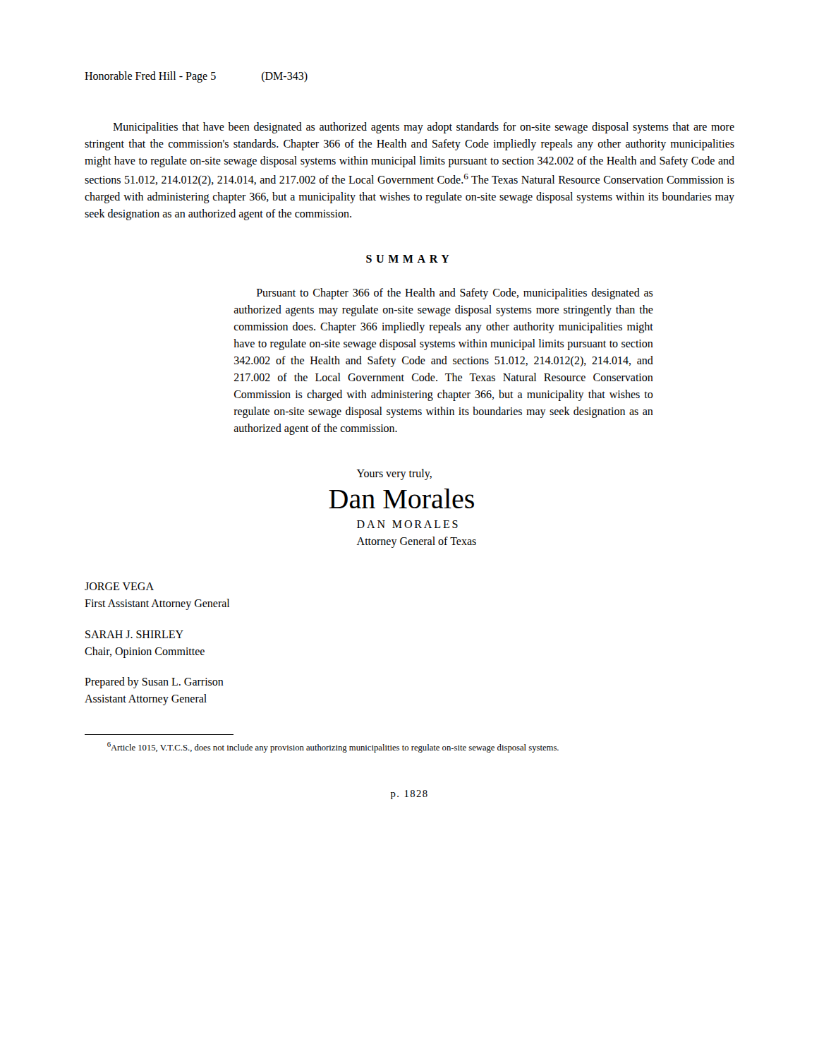Honorable Fred Hill - Page 5(DM-343)
Municipalities that have been designated as authorized agents may adopt standards for on-site sewage disposal systems that are more stringent that the commission's standards. Chapter 366 of the Health and Safety Code impliedly repeals any other authority municipalities might have to regulate on-site sewage disposal systems within municipal limits pursuant to section 342.002 of the Health and Safety Code and sections 51.012, 214.012(2), 214.014, and 217.002 of the Local Government Code.6 The Texas Natural Resource Conservation Commission is charged with administering chapter 366, but a municipality that wishes to regulate on-site sewage disposal systems within its boundaries may seek designation as an authorized agent of the commission.
SUMMARY
Pursuant to Chapter 366 of the Health and Safety Code, municipalities designated as authorized agents may regulate on-site sewage disposal systems more stringently than the commission does. Chapter 366 impliedly repeals any other authority municipalities might have to regulate on-site sewage disposal systems within municipal limits pursuant to section 342.002 of the Health and Safety Code and sections 51.012, 214.012(2), 214.014, and 217.002 of the Local Government Code. The Texas Natural Resource Conservation Commission is charged with administering chapter 366, but a municipality that wishes to regulate on-site sewage disposal systems within its boundaries may seek designation as an authorized agent of the commission.
Yours very truly,
Dan Morales
DAN MORALES
Attorney General of Texas
JORGE VEGA
First Assistant Attorney General
SARAH J. SHIRLEY
Chair, Opinion Committee
Prepared by Susan L. Garrison
Assistant Attorney General
6Article 1015, V.T.C.S., does not include any provision authorizing municipalities to regulate on-site sewage disposal systems.
p. 1828